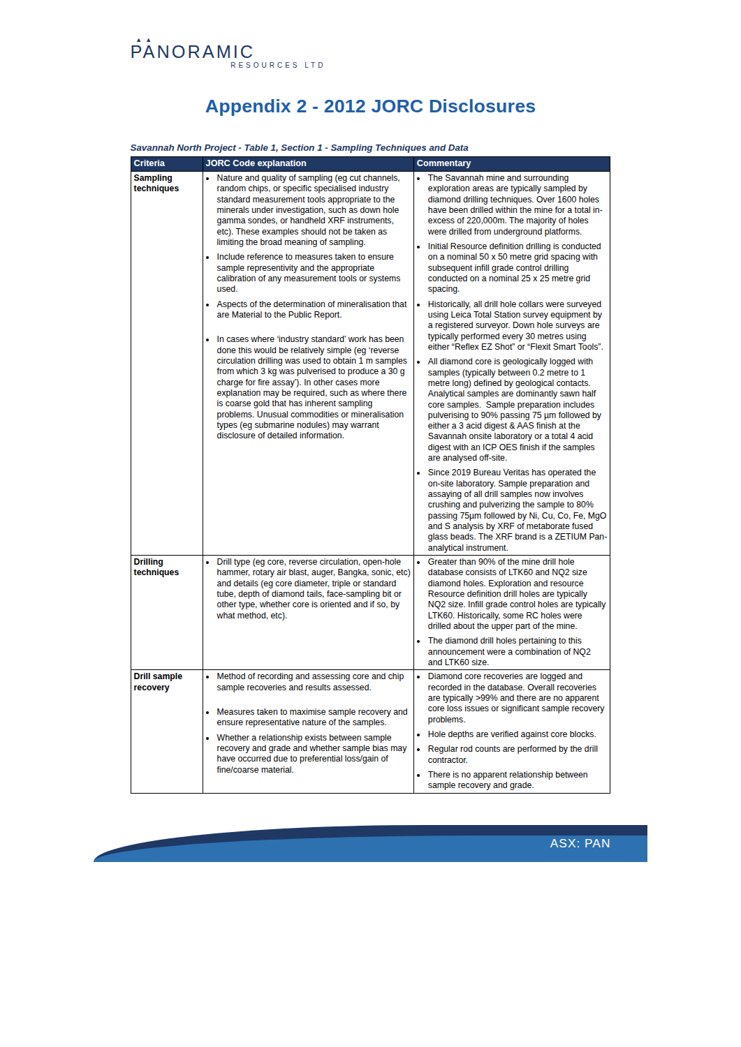▲ ▲
PANORAMIC
RESOURCES LTD
Appendix 2 - 2012 JORC Disclosures
Savannah North Project - Table 1, Section 1 - Sampling Techniques and Data
| Criteria | JORC Code explanation | Commentary |
| --- | --- | --- |
| Sampling techniques | Nature and quality of sampling (eg cut channels, random chips, or specific specialised industry standard measurement tools appropriate to the minerals under investigation, such as down hole gamma sondes, or handheld XRF instruments, etc). These examples should not be taken as limiting the broad meaning of sampling. Include reference to measures taken to ensure sample representivity and the appropriate calibration of any measurement tools or systems used. Aspects of the determination of mineralisation that are Material to the Public Report. In cases where ‘industry standard’ work has been done this would be relatively simple (eg ‘reverse circulation drilling was used to obtain 1 m samples from which 3 kg was pulverised to produce a 30 g charge for fire assay’). In other cases more explanation may be required, such as where there is coarse gold that has inherent sampling problems. Unusual commodities or mineralisation types (eg submarine nodules) may warrant disclosure of detailed information. | The Savannah mine and surrounding exploration areas are typically sampled by diamond drilling techniques. Over 1600 holes have been drilled within the mine for a total in-excess of 220,000m. The majority of holes were drilled from underground platforms. Initial Resource definition drilling is conducted on a nominal 50 x 50 metre grid spacing with subsequent infill grade control drilling conducted on a nominal 25 x 25 metre grid spacing. Historically, all drill hole collars were surveyed using Leica Total Station survey equipment by a registered surveyor. Down hole surveys are typically performed every 30 metres using either “Reflex EZ Shot” or “Flexit Smart Tools”. All diamond core is geologically logged with samples (typically between 0.2 metre to 1 metre long) defined by geological contacts. Analytical samples are dominantly sawn half core samples. Sample preparation includes pulverising to 90% passing 75 µm followed by either a 3 acid digest & AAS finish at the Savannah onsite laboratory or a total 4 acid digest with an ICP OES finish if the samples are analysed off-site. Since 2019 Bureau Veritas has operated the on-site laboratory. Sample preparation and assaying of all drill samples now involves crushing and pulverizing the sample to 80% passing 75µm followed by Ni, Cu, Co, Fe, MgO and S analysis by XRF of metaborate fused glass beads. The XRF brand is a ZETIUM Pan-analytical instrument. |
| Drilling techniques | Drill type (eg core, reverse circulation, open-hole hammer, rotary air blast, auger, Bangka, sonic, etc) and details (eg core diameter, triple or standard tube, depth of diamond tails, face-sampling bit or other type, whether core is oriented and if so, by what method, etc). | Greater than 90% of the mine drill hole database consists of LTK60 and NQ2 size diamond holes. Exploration and resource Resource definition drill holes are typically NQ2 size. Infill grade control holes are typically LTK60. Historically, some RC holes were drilled about the upper part of the mine. The diamond drill holes pertaining to this announcement were a combination of NQ2 and LTK60 size. |
| Drill sample recovery | Method of recording and assessing core and chip sample recoveries and results assessed. Measures taken to maximise sample recovery and ensure representative nature of the samples. Whether a relationship exists between sample recovery and grade and whether sample bias may have occurred due to preferential loss/gain of fine/coarse material. | Diamond core recoveries are logged and recorded in the database. Overall recoveries are typically >99% and there are no apparent core loss issues or significant sample recovery problems. Hole depths are verified against core blocks. Regular rod counts are performed by the drill contractor. There is no apparent relationship between sample recovery and grade. |
ASX: PAN